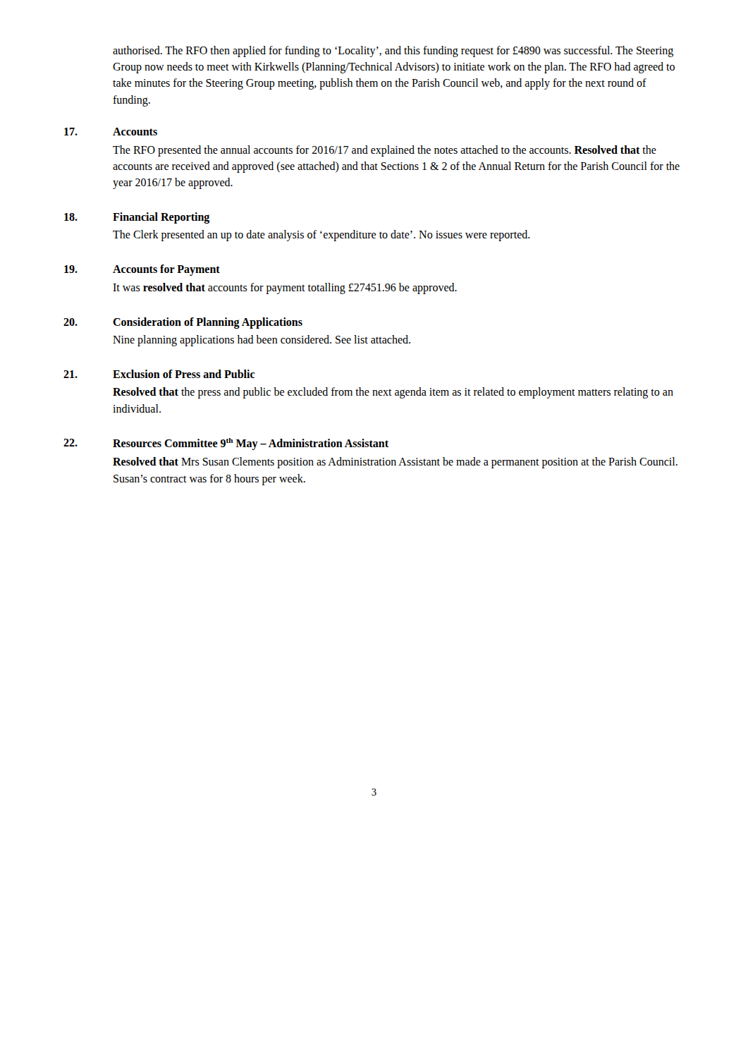authorised. The RFO then applied for funding to ‘Locality’, and this funding request for £4890 was successful. The Steering Group now needs to meet with Kirkwells (Planning/Technical Advisors) to initiate work on the plan. The RFO had agreed to take minutes for the Steering Group meeting, publish them on the Parish Council web, and apply for the next round of funding.
17.
Accounts
The RFO presented the annual accounts for 2016/17 and explained the notes attached to the accounts. Resolved that the accounts are received and approved (see attached) and that Sections 1 & 2 of the Annual Return for the Parish Council for the year 2016/17 be approved.
18.
Financial Reporting
The Clerk presented an up to date analysis of ‘expenditure to date’. No issues were reported.
19.
Accounts for Payment
It was resolved that accounts for payment totalling £27451.96 be approved.
20.
Consideration of Planning Applications
Nine planning applications had been considered. See list attached.
21.
Exclusion of Press and Public
Resolved that the press and public be excluded from the next agenda item as it related to employment matters relating to an individual.
22.
Resources Committee 9th May – Administration Assistant
Resolved that Mrs Susan Clements position as Administration Assistant be made a permanent position at the Parish Council. Susan’s contract was for 8 hours per week.
3